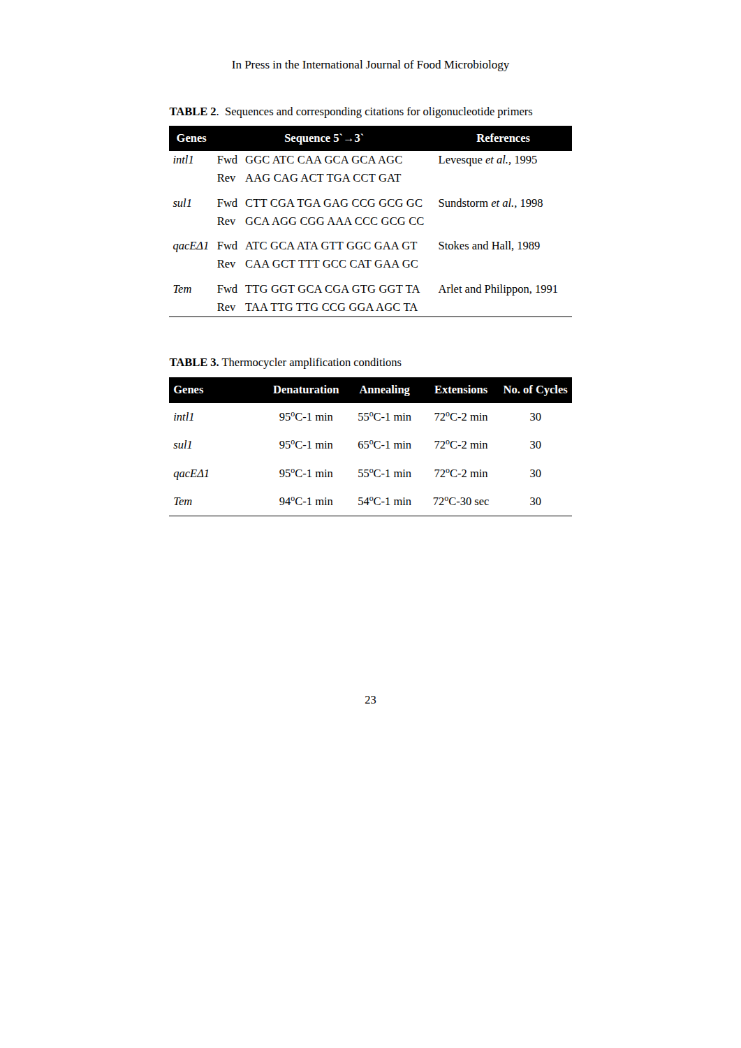In Press in the International Journal of Food Microbiology
TABLE 2. Sequences and corresponding citations for oligonucleotide primers
| Genes | Sequence 5`→3` | References |
| --- | --- | --- |
| intl1 | Fwd | GGC ATC CAA GCA GCA AGC | Levesque et al., 1995 |
| | Rev | AAG CAG ACT TGA CCT GAT | |
| sul1 | Fwd | CTT CGA TGA GAG CCG GCG GC | Sundstorm et al., 1998 |
| | Rev | GCA AGG CGG AAA CCC GCG CC | |
| qacEΔ1 | Fwd | ATC GCA ATA GTT GGC GAA GT | Stokes and Hall, 1989 |
| | Rev | CAA GCT TTT GCC CAT GAA GC | |
| Tem | Fwd | TTG GGT GCA CGA GTG GGT TA | Arlet and Philippon, 1991 |
| | Rev | TAA TTG TTG CCG GGA AGC TA | |
TABLE 3. Thermocycler amplification conditions
| Genes | Denaturation | Annealing | Extensions | No. of Cycles |
| --- | --- | --- | --- | --- |
| intl1 | 95 o C-1 min | 55 o C-1 min | 72 o C-2 min | 30 |
| sul1 | 95 o C-1 min | 65 o C-1 min | 72 o C-2 min | 30 |
| qacEΔ1 | 95 o C-1 min | 55 o C-1 min | 72 o C-2 min | 30 |
| Tem | 94 o C-1 min | 54 o C-1 min | 72 o C-30 sec | 30 |
23